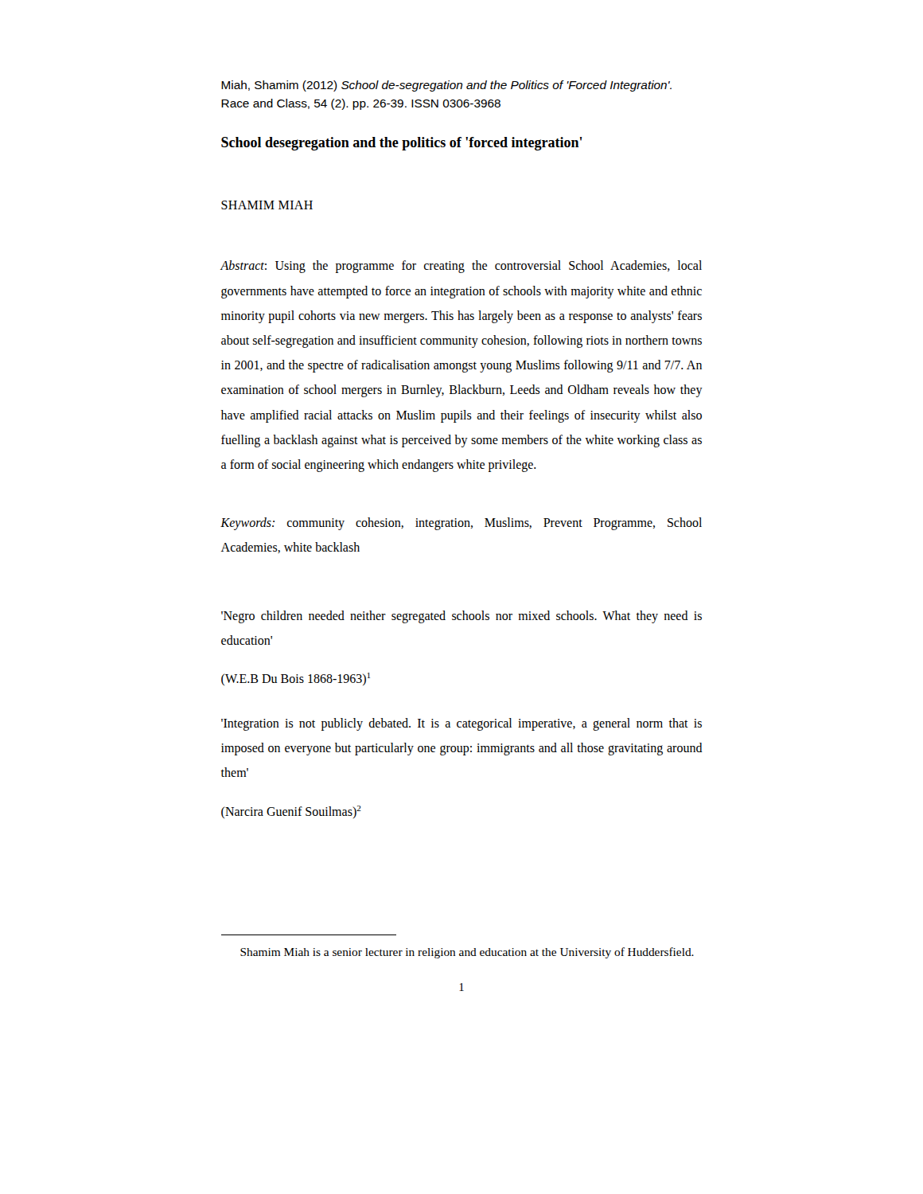Miah, Shamim (2012) School de-segregation and the Politics of 'Forced Integration'. Race and Class, 54 (2). pp. 26-39. ISSN 0306-3968
School desegregation and the politics of 'forced integration'
SHAMIM MIAH
Abstract: Using the programme for creating the controversial School Academies, local governments have attempted to force an integration of schools with majority white and ethnic minority pupil cohorts via new mergers. This has largely been as a response to analysts' fears about self-segregation and insufficient community cohesion, following riots in northern towns in 2001, and the spectre of radicalisation amongst young Muslims following 9/11 and 7/7. An examination of school mergers in Burnley, Blackburn, Leeds and Oldham reveals how they have amplified racial attacks on Muslim pupils and their feelings of insecurity whilst also fuelling a backlash against what is perceived by some members of the white working class as a form of social engineering which endangers white privilege.
Keywords: community cohesion, integration, Muslims, Prevent Programme, School Academies, white backlash
'Negro children needed neither segregated schools nor mixed schools. What they need is education'
(W.E.B Du Bois 1868-1963)1
'Integration is not publicly debated. It is a categorical imperative, a general norm that is imposed on everyone but particularly one group: immigrants and all those gravitating around them'
(Narcira Guenif Souilmas)2
Shamim Miah is a senior lecturer in religion and education at the University of Huddersfield.
1